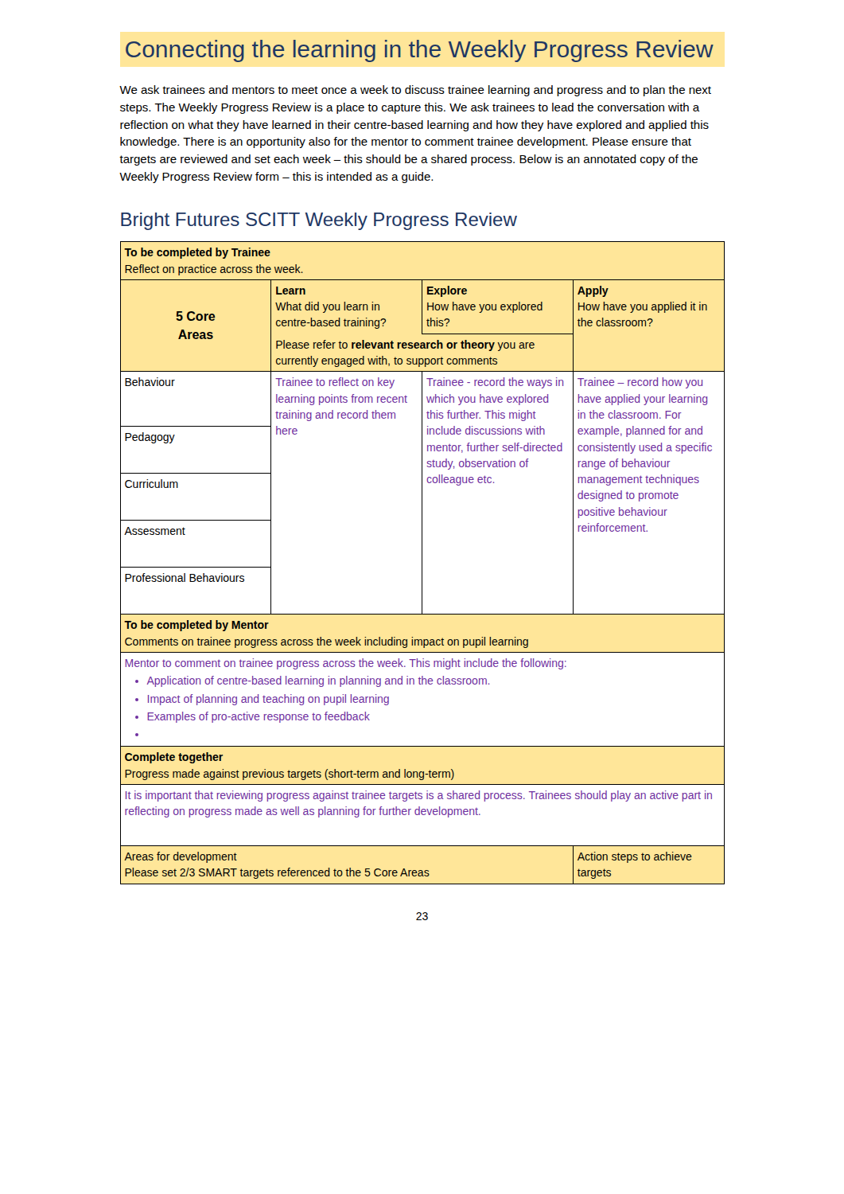Connecting the learning in the Weekly Progress Review
We ask trainees and mentors to meet once a week to discuss trainee learning and progress and to plan the next steps. The Weekly Progress Review is a place to capture this. We ask trainees to lead the conversation with a reflection on what they have learned in their centre-based learning and how they have explored and applied this knowledge. There is an opportunity also for the mentor to comment trainee development. Please ensure that targets are reviewed and set each week – this should be a shared process. Below is an annotated copy of the Weekly Progress Review form – this is intended as a guide.
Bright Futures SCITT Weekly Progress Review
| To be completed by Trainee Reflect on practice across the week. |
| 5 Core Areas | Learn What did you learn in centre-based training? | Explore How have you explored this? | Apply How have you applied it in the classroom? |
| Please refer to relevant research or theory you are currently engaged with, to support comments |
| Behaviour | Trainee to reflect on key learning points from recent training and record them here | Trainee - record the ways in which you have explored this further. This might include discussions with mentor, further self-directed study, observation of colleague etc. | Trainee – record how you have applied your learning in the classroom. For example, planned for and consistently used a specific range of behaviour management techniques designed to promote positive behaviour reinforcement. |
| Pedagogy |
| Curriculum |
| Assessment |
| Professional Behaviours |
| To be completed by Mentor Comments on trainee progress across the week including impact on pupil learning |
| Mentor to comment on trainee progress across the week. This might include the following: Application of centre-based learning in planning and in the classroom. Impact of planning and teaching on pupil learning Examples of pro-active response to feedback |
| Complete together Progress made against previous targets (short-term and long-term) |
| It is important that reviewing progress against trainee targets is a shared process. Trainees should play an active part in reflecting on progress made as well as planning for further development. |
| Areas for development Please set 2/3 SMART targets referenced to the 5 Core Areas | Action steps to achieve targets |
23